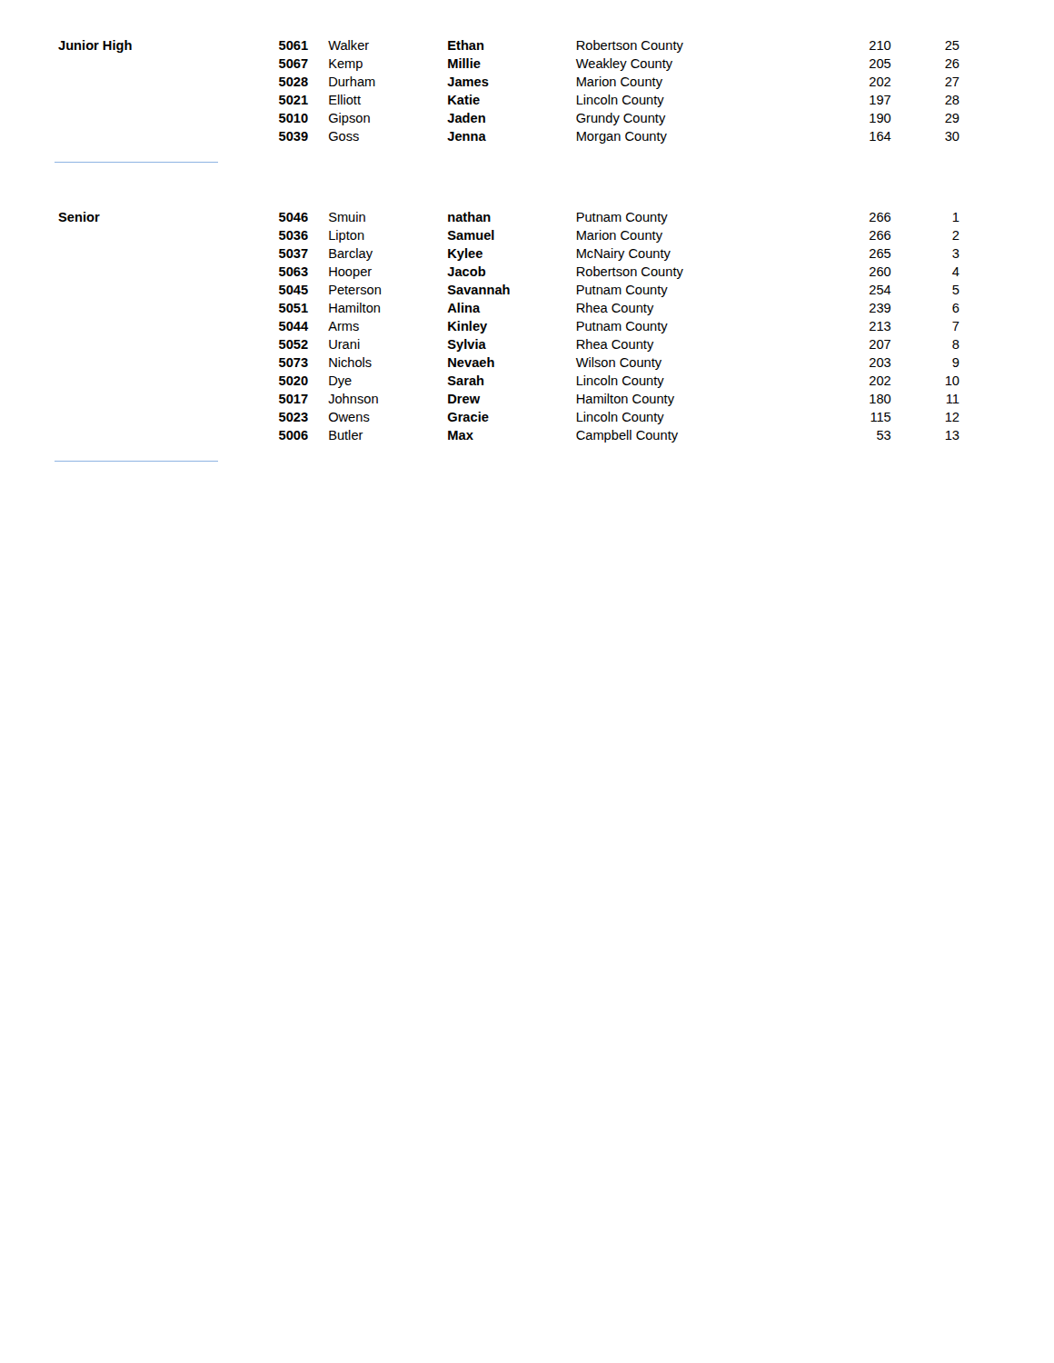| Junior High | 5061 | Walker | Ethan | Robertson County | 210 | 25 |
| | 5067 | Kemp | Millie | Weakley County | 205 | 26 |
| | 5028 | Durham | James | Marion County | 202 | 27 |
| | 5021 | Elliott | Katie | Lincoln County | 197 | 28 |
| | 5010 | Gipson | Jaden | Grundy County | 190 | 29 |
| | 5039 | Goss | Jenna | Morgan County | 164 | 30 |
| Senior | 5046 | Smuin | nathan | Putnam County | 266 | 1 |
| | 5036 | Lipton | Samuel | Marion County | 266 | 2 |
| | 5037 | Barclay | Kylee | McNairy County | 265 | 3 |
| | 5063 | Hooper | Jacob | Robertson County | 260 | 4 |
| | 5045 | Peterson | Savannah | Putnam County | 254 | 5 |
| | 5051 | Hamilton | Alina | Rhea County | 239 | 6 |
| | 5044 | Arms | Kinley | Putnam County | 213 | 7 |
| | 5052 | Urani | Sylvia | Rhea County | 207 | 8 |
| | 5073 | Nichols | Nevaeh | Wilson County | 203 | 9 |
| | 5020 | Dye | Sarah | Lincoln County | 202 | 10 |
| | 5017 | Johnson | Drew | Hamilton County | 180 | 11 |
| | 5023 | Owens | Gracie | Lincoln County | 115 | 12 |
| | 5006 | Butler | Max | Campbell County | 53 | 13 |